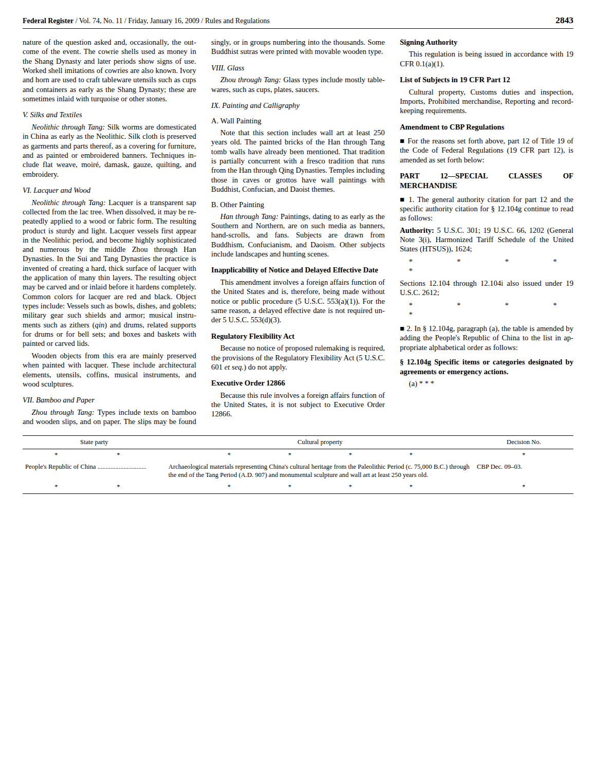Federal Register / Vol. 74, No. 11 / Friday, January 16, 2009 / Rules and Regulations
2843
nature of the question asked and, occasionally, the outcome of the event. The cowrie shells used as money in the Shang Dynasty and later periods show signs of use. Worked shell imitations of cowries are also known. Ivory and horn are used to craft tableware utensils such as cups and containers as early as the Shang Dynasty; these are sometimes inlaid with turquoise or other stones.
V. Silks and Textiles
Neolithic through Tang: Silk worms are domesticated in China as early as the Neolithic. Silk cloth is preserved as garments and parts thereof, as a covering for furniture, and as painted or embroidered banners. Techniques include flat weave, moiré, damask, gauze, quilting, and embroidery.
VI. Lacquer and Wood
Neolithic through Tang: Lacquer is a transparent sap collected from the lac tree. When dissolved, it may be repeatedly applied to a wood or fabric form. The resulting product is sturdy and light. Lacquer vessels first appear in the Neolithic period, and become highly sophisticated and numerous by the middle Zhou through Han Dynasties. In the Sui and Tang Dynasties the practice is invented of creating a hard, thick surface of lacquer with the application of many thin layers. The resulting object may be carved and or inlaid before it hardens completely. Common colors for lacquer are red and black. Object types include: Vessels such as bowls, dishes, and goblets; military gear such shields and armor; musical instruments such as zithers (qin) and drums, related supports for drums or for bell sets; and boxes and baskets with painted or carved lids.
Wooden objects from this era are mainly preserved when painted with lacquer. These include architectural elements, utensils, coffins, musical instruments, and wood sculptures.
VII. Bamboo and Paper
Zhou through Tang: Types include texts on bamboo and wooden slips, and on paper. The slips may be found singly, or in groups numbering into the thousands. Some Buddhist sutras were printed with movable wooden type.
VIII. Glass
Zhou through Tang: Glass types include mostly tablewares, such as cups, plates, saucers.
IX. Painting and Calligraphy
A. Wall Painting
Note that this section includes wall art at least 250 years old. The painted bricks of the Han through Tang tomb walls have already been mentioned. That tradition is partially concurrent with a fresco tradition that runs from the Han through Qing Dynasties. Temples including those in caves or grottos have wall paintings with Buddhist, Confucian, and Daoist themes.
B. Other Painting
Han through Tang: Paintings, dating to as early as the Southern and Northern, are on such media as banners, hand-scrolls, and fans. Subjects are drawn from Buddhism, Confucianism, and Daoism. Other subjects include landscapes and hunting scenes.
Inapplicability of Notice and Delayed Effective Date
This amendment involves a foreign affairs function of the United States and is, therefore, being made without notice or public procedure (5 U.S.C. 553(a)(1)). For the same reason, a delayed effective date is not required under 5 U.S.C. 553(d)(3).
Regulatory Flexibility Act
Because no notice of proposed rulemaking is required, the provisions of the Regulatory Flexibility Act (5 U.S.C. 601 et seq.) do not apply.
Executive Order 12866
Because this rule involves a foreign affairs function of the United States, it is not subject to Executive Order 12866.
Signing Authority
This regulation is being issued in accordance with 19 CFR 0.1(a)(1).
List of Subjects in 19 CFR Part 12
Cultural property, Customs duties and inspection, Imports, Prohibited merchandise, Reporting and recordkeeping requirements.
Amendment to CBP Regulations
For the reasons set forth above, part 12 of Title 19 of the Code of Federal Regulations (19 CFR part 12), is amended as set forth below:
PART 12—SPECIAL CLASSES OF MERCHANDISE
1. The general authority citation for part 12 and the specific authority citation for § 12.104g continue to read as follows:
Authority: 5 U.S.C. 301; 19 U.S.C. 66, 1202 (General Note 3(i), Harmonized Tariff Schedule of the United States (HTSUS)), 1624;
* * * * *
Sections 12.104 through 12.104i also issued under 19 U.S.C. 2612;
* * * * *
2. In § 12.104g, paragraph (a), the table is amended by adding the People's Republic of China to the list in appropriate alphabetical order as follows:
§ 12.104g Specific items or categories designated by agreements or emergency actions.
(a) * * *
| State party | Cultural property | Decision No. |
| --- | --- | --- |
| * * | * * * * | * |
| People's Republic of China .............................. | Archaeological materials representing China's cultural heritage from the Paleolithic Period (c. 75,000 B.C.) through the end of the Tang Period (A.D. 907) and monumental sculpture and wall art at least 250 years old. | CBP Dec. 09–03. |
| * * | * * * * | * |